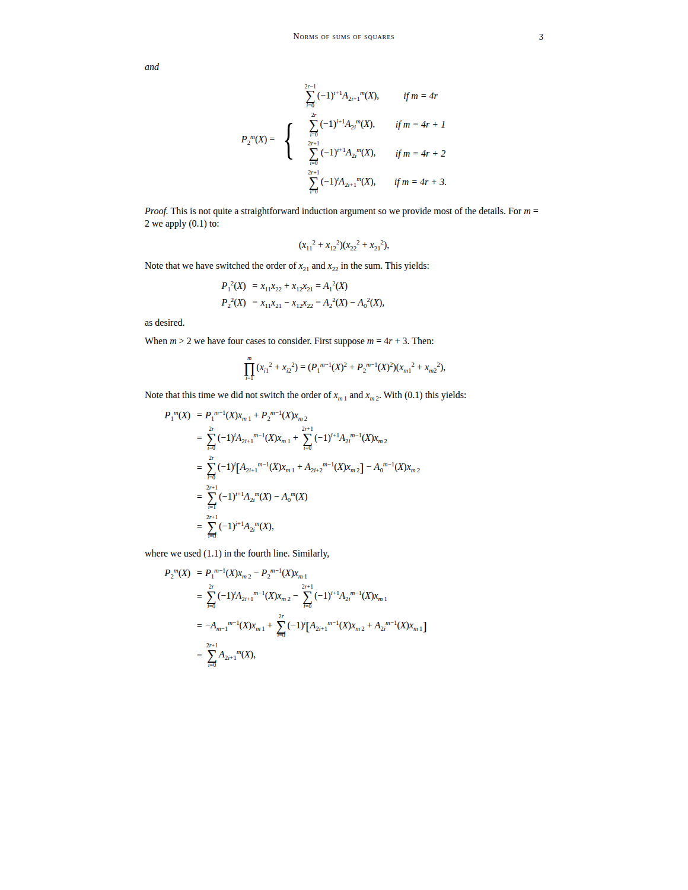Norms of sums of squares 3
and
P2m(X) = {
| 2 r −1 ∑ i =0 (−1) i +1 A 2 i +1 m ( X ), | if m = 4 r |
| 2 r ∑ i =0 (−1) i +1 A 2 i m ( X ), | if m = 4 r + 1 |
| 2 r +1 ∑ i =0 (−1) i +1 A 2 i m ( X ), | if m = 4 r + 2 |
| 2 r +1 ∑ i =0 (−1) i A 2 i +1 m ( X ), | if m = 4 r + 3. |
Proof. This is not quite a straightforward induction argument so we provide most of the details. For m = 2 we apply (0.1) to:
(x112 + x122)(x222 + x212),
Note that we have switched the order of x21 and x22 in the sum. This yields:
| P 1 2 ( X ) | = | x 11 x 22 + x 12 x 21 = A 1 2 ( X ) |
| P 2 2 ( X ) | = | x 11 x 21 − x 12 x 22 = A 2 2 ( X ) − A 0 2 ( X ), |
as desired.
When m > 2 we have four cases to consider. First suppose m = 4r + 3. Then:
m∏i=1(xi12 + xi22) = (P1m−1(X)2 + P2m−1(X)2)(xm12 + xm22),
Note that this time we did not switch the order of xm 1 and xm 2. With (0.1) this yields:
| P 1 m ( X ) | = | P 1 m −1 ( X ) x m 1 + P 2 m −1 ( X ) x m 2 |
| | = | 2 r ∑ i =0 (−1) i A 2 i +1 m −1 ( X ) x m 1 + 2 r +1 ∑ i =0 (−1) i +1 A 2 i m −1 ( X ) x m 2 |
| | = | 2 r ∑ i =0 (−1) i [ A 2 i +1 m −1 ( X ) x m 1 + A 2 i +2 m −1 ( X ) x m 2 ] − A 0 m −1 ( X ) x m 2 |
| | = | 2 r +1 ∑ i =1 (−1) i +1 A 2 i m ( X ) − A 0 m ( X ) |
| | = | 2 r +1 ∑ i =0 (−1) i +1 A 2 i m ( X ), |
where we used (1.1) in the fourth line. Similarly,
| P 2 m ( X ) | = | P 1 m −1 ( X ) x m 2 − P 2 m −1 ( X ) x m 1 |
| | = | 2 r ∑ i =0 (−1) i A 2 i +1 m −1 ( X ) x m 2 − 2 r +1 ∑ i =0 (−1) i +1 A 2 i m −1 ( X ) x m 1 |
| | = | − A m −1 m −1 ( X ) x m 1 + 2 r ∑ i =0 (−1) i [ A 2 i +1 m −1 ( X ) x m 2 + A 2 i m −1 ( X ) x m 1 ] |
| | = | 2 r +1 ∑ i =0 A 2 i +1 m ( X ), |